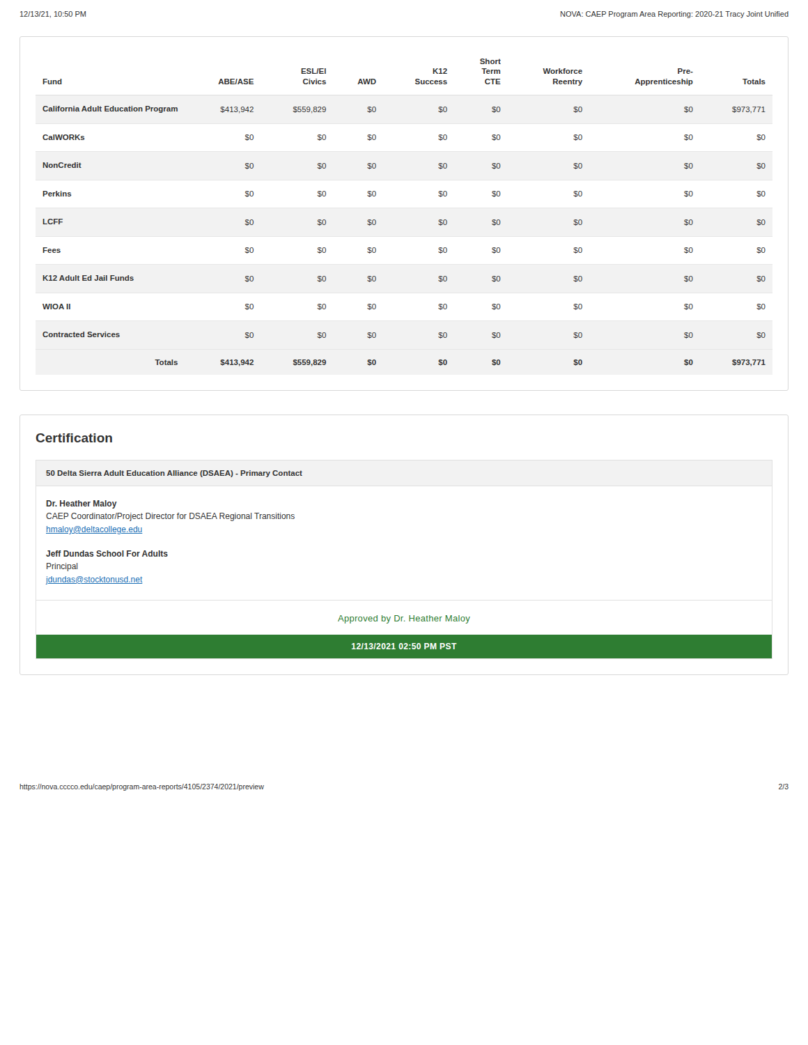12/13/21, 10:50 PM
NOVA: CAEP Program Area Reporting: 2020-21 Tracy Joint Unified
| Fund | ABE/ASE | ESL/El Civics | AWD | K12 Success | Short Term CTE | Workforce Reentry | Pre- Apprenticeship | Totals |
| --- | --- | --- | --- | --- | --- | --- | --- | --- |
| California Adult Education Program | $413,942 | $559,829 | $0 | $0 | $0 | $0 | $0 | $973,771 |
| CalWORKs | $0 | $0 | $0 | $0 | $0 | $0 | $0 | $0 |
| NonCredit | $0 | $0 | $0 | $0 | $0 | $0 | $0 | $0 |
| Perkins | $0 | $0 | $0 | $0 | $0 | $0 | $0 | $0 |
| LCFF | $0 | $0 | $0 | $0 | $0 | $0 | $0 | $0 |
| Fees | $0 | $0 | $0 | $0 | $0 | $0 | $0 | $0 |
| K12 Adult Ed Jail Funds | $0 | $0 | $0 | $0 | $0 | $0 | $0 | $0 |
| WIOA II | $0 | $0 | $0 | $0 | $0 | $0 | $0 | $0 |
| Contracted Services | $0 | $0 | $0 | $0 | $0 | $0 | $0 | $0 |
| Totals | $413,942 | $559,829 | $0 | $0 | $0 | $0 | $0 | $973,771 |
Certification
50 Delta Sierra Adult Education Alliance (DSAEA) - Primary Contact
Dr. Heather Maloy
CAEP Coordinator/Project Director for DSAEA Regional Transitions
hmaloy@deltacollege.edu
Jeff Dundas School For Adults
Principal
jdundas@stocktonusd.net
Approved by Dr. Heather Maloy
12/13/2021 02:50 PM PST
https://nova.cccco.edu/caep/program-area-reports/4105/2374/2021/preview
2/3